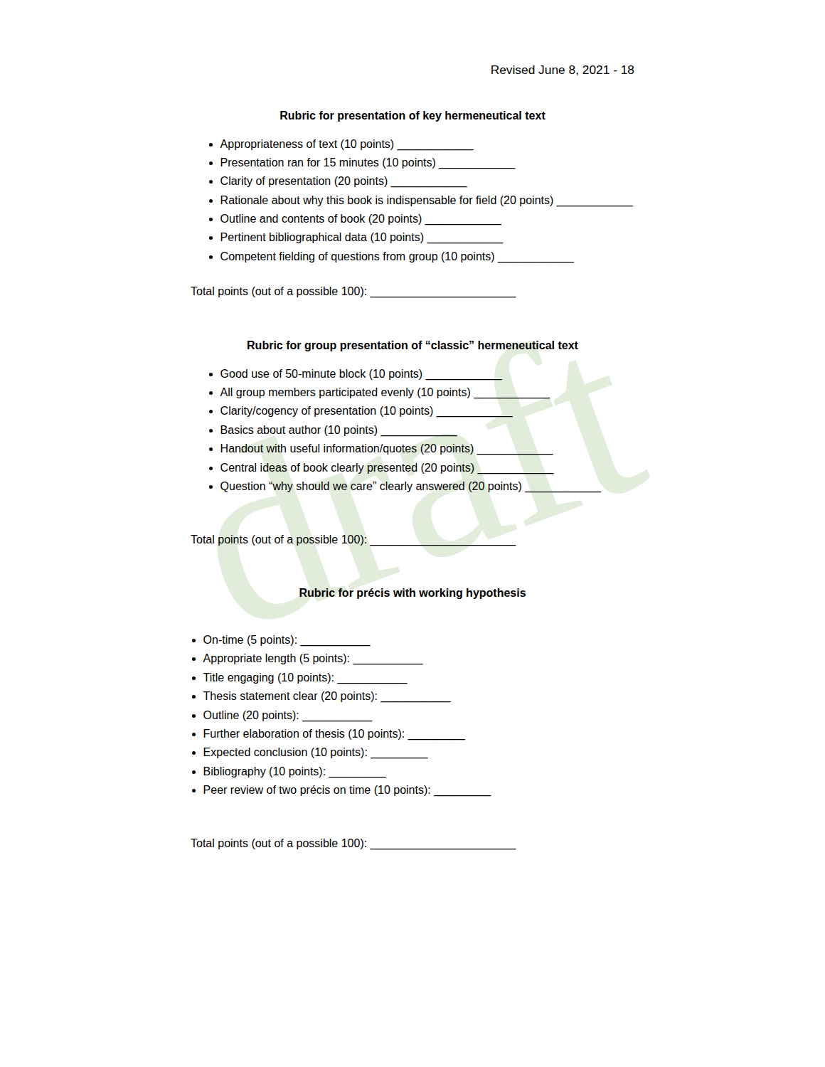draft
Revised June 8, 2021 - 18
Rubric for presentation of key hermeneutical text
Appropriateness of text (10 points) ____________
Presentation ran for 15 minutes (10 points) ____________
Clarity of presentation (20 points) ____________
Rationale about why this book is indispensable for field (20 points) ____________
Outline and contents of book (20 points) ____________
Pertinent bibliographical data (10 points) ____________
Competent fielding of questions from group (10 points) ____________
Total points (out of a possible 100): _______________________
Rubric for group presentation of “classic” hermeneutical text
Good use of 50-minute block (10 points) ____________
All group members participated evenly (10 points) ____________
Clarity/cogency of presentation (10 points) ____________
Basics about author (10 points) ____________
Handout with useful information/quotes (20 points) ____________
Central ideas of book clearly presented (20 points) ____________
Question “why should we care” clearly answered (20 points) ____________
Total points (out of a possible 100): _______________________
Rubric for précis with working hypothesis
On-time (5 points): ___________
Appropriate length (5 points): ___________
Title engaging (10 points): ___________
Thesis statement clear (20 points): ___________
Outline (20 points): ___________
Further elaboration of thesis (10 points): _________
Expected conclusion (10 points): _________
Bibliography (10 points): _________
Peer review of two précis on time (10 points): _________
Total points (out of a possible 100): _______________________